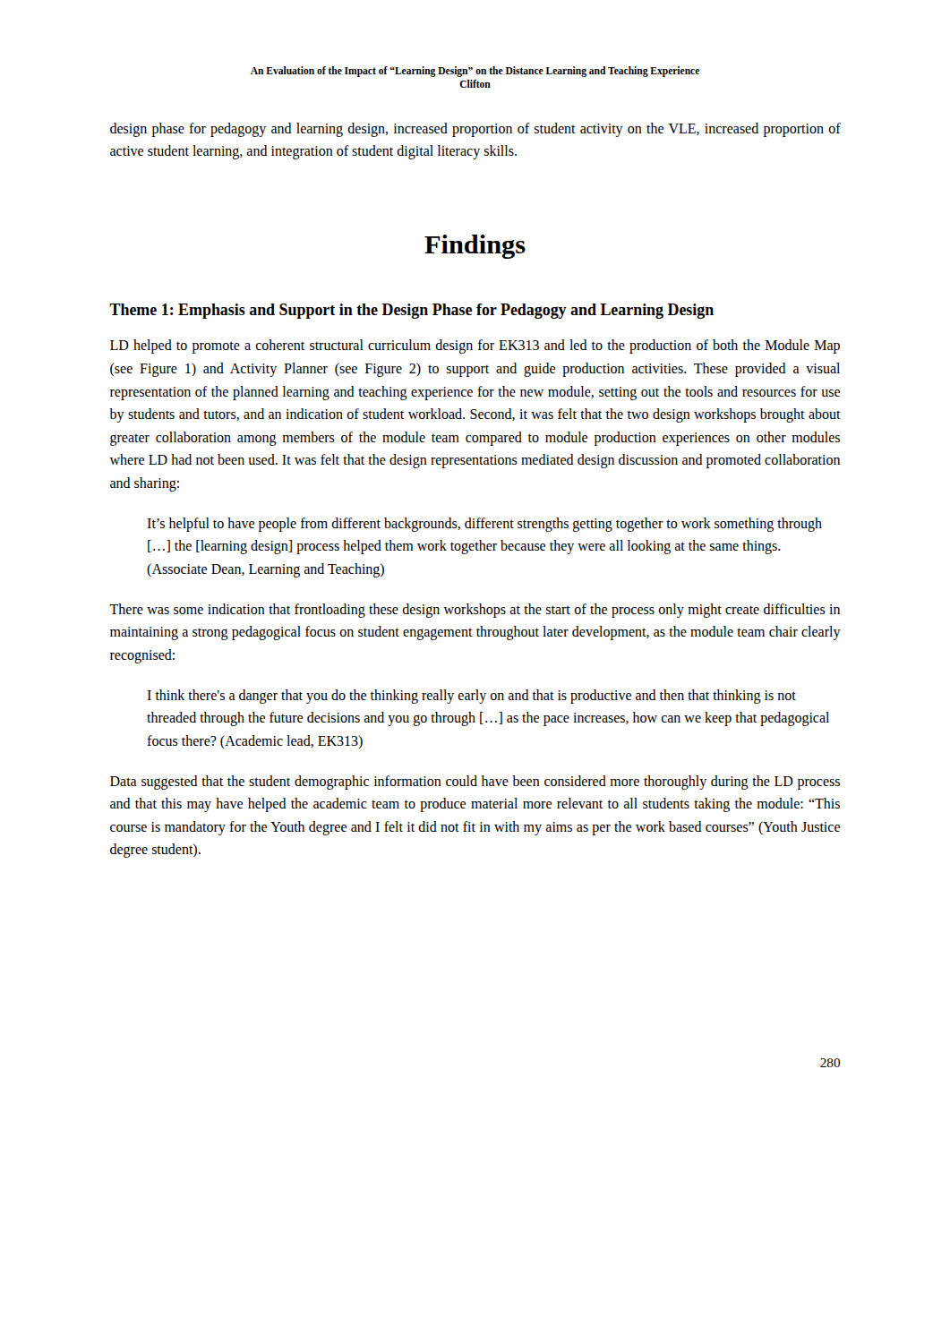An Evaluation of the Impact of “Learning Design” on the Distance Learning and Teaching Experience Clifton
design phase for pedagogy and learning design, increased proportion of student activity on the VLE, increased proportion of active student learning, and integration of student digital literacy skills.
Findings
Theme 1: Emphasis and Support in the Design Phase for Pedagogy and Learning Design
LD helped to promote a coherent structural curriculum design for EK313 and led to the production of both the Module Map (see Figure 1) and Activity Planner (see Figure 2) to support and guide production activities. These provided a visual representation of the planned learning and teaching experience for the new module, setting out the tools and resources for use by students and tutors, and an indication of student workload. Second, it was felt that the two design workshops brought about greater collaboration among members of the module team compared to module production experiences on other modules where LD had not been used. It was felt that the design representations mediated design discussion and promoted collaboration and sharing:
It’s helpful to have people from different backgrounds, different strengths getting together to work something through […] the [learning design] process helped them work together because they were all looking at the same things. (Associate Dean, Learning and Teaching)
There was some indication that frontloading these design workshops at the start of the process only might create difficulties in maintaining a strong pedagogical focus on student engagement throughout later development, as the module team chair clearly recognised:
I think there's a danger that you do the thinking really early on and that is productive and then that thinking is not threaded through the future decisions and you go through […] as the pace increases, how can we keep that pedagogical focus there? (Academic lead, EK313)
Data suggested that the student demographic information could have been considered more thoroughly during the LD process and that this may have helped the academic team to produce material more relevant to all students taking the module: “This course is mandatory for the Youth degree and I felt it did not fit in with my aims as per the work based courses” (Youth Justice degree student).
280